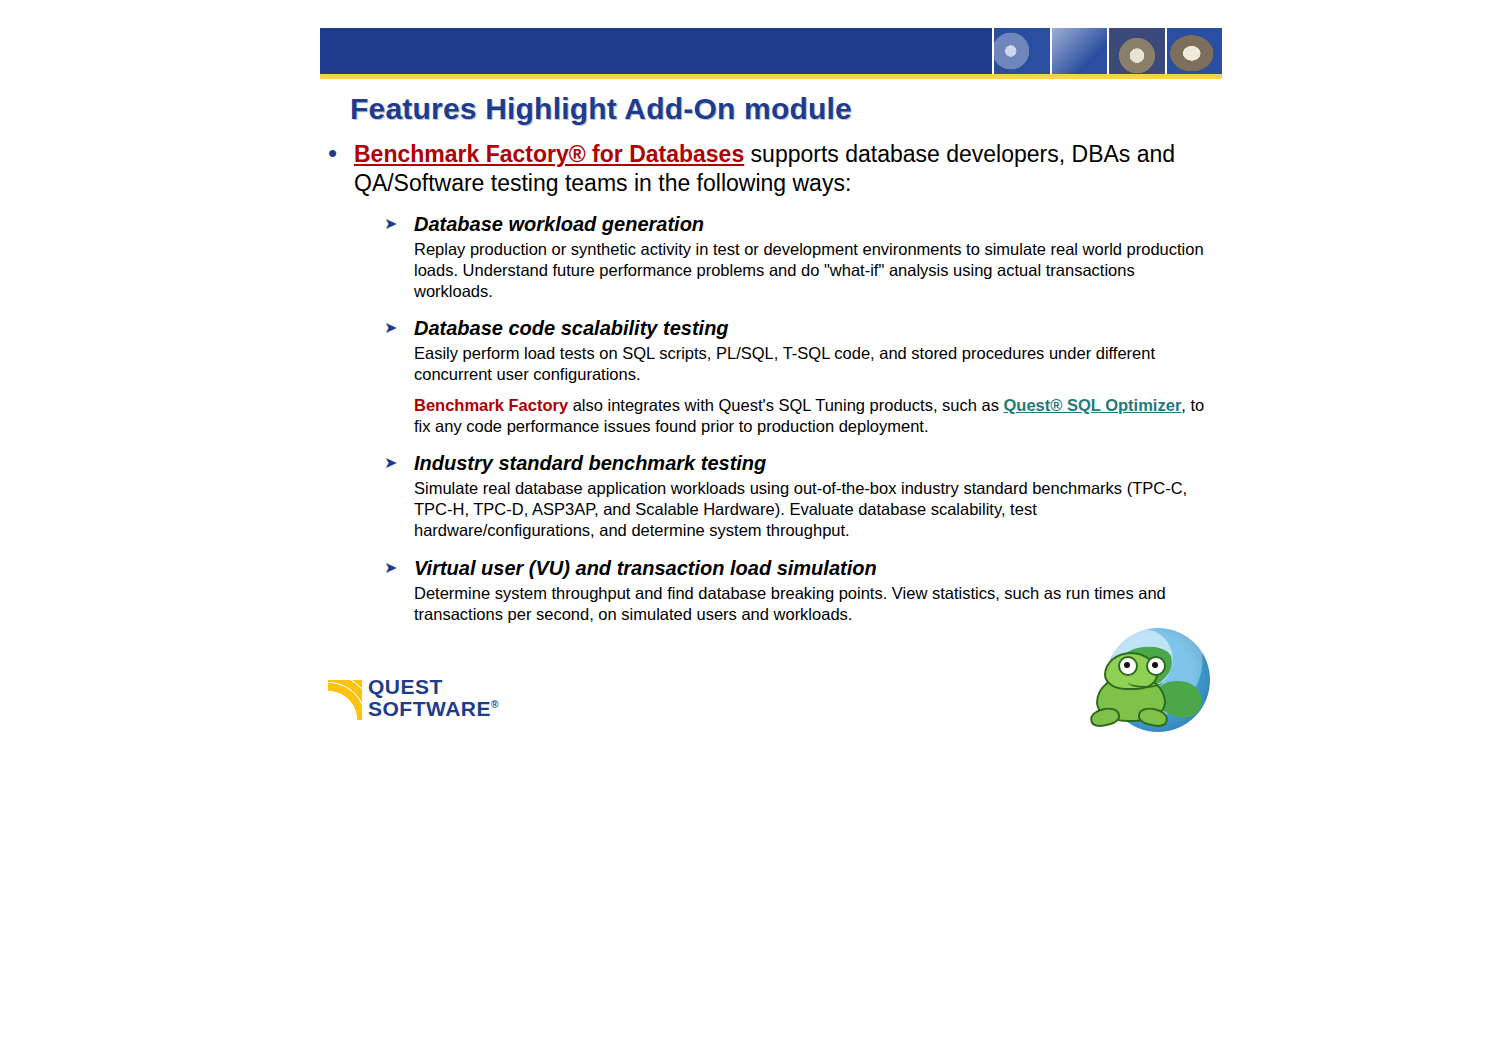Features Highlight Add-On module
Benchmark Factory® for Databases supports database developers, DBAs and QA/Software testing teams in the following ways:
Database workload generation Replay production or synthetic activity in test or development environments to simulate real world production loads. Understand future performance problems and do "what-if" analysis using actual transactions workloads.
Database code scalability testing Easily perform load tests on SQL scripts, PL/SQL, T-SQL code, and stored procedures under different concurrent user configurations. Benchmark Factory also integrates with Quest's SQL Tuning products, such as Quest® SQL Optimizer, to fix any code performance issues found prior to production deployment.
Industry standard benchmark testing Simulate real database application workloads using out-of-the-box industry standard benchmarks (TPC-C, TPC-H, TPC-D, ASP3AP, and Scalable Hardware). Evaluate database scalability, test hardware/configurations, and determine system throughput.
Virtual user (VU) and transaction load simulation Determine system throughput and find database breaking points. View statistics, such as run times and transactions per second, on simulated users and workloads.
QUEST
SOFTWARE®